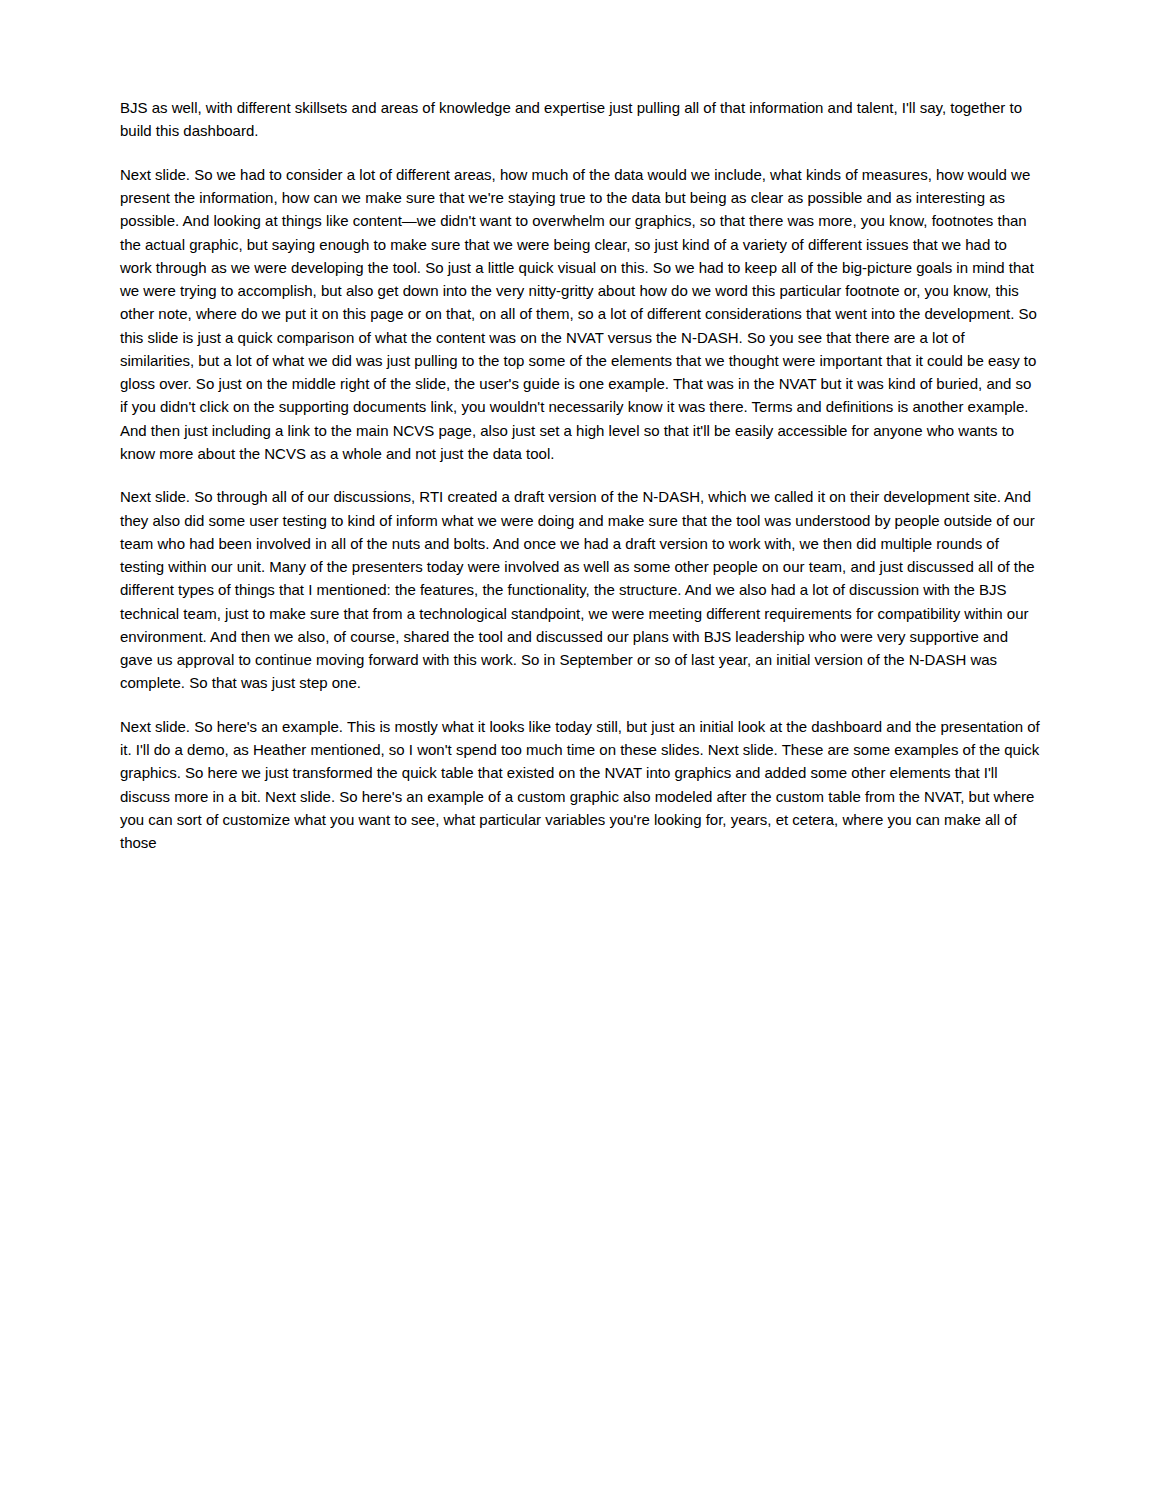BJS as well, with different skillsets and areas of knowledge and expertise just pulling all of that information and talent, I'll say, together to build this dashboard.
Next slide. So we had to consider a lot of different areas, how much of the data would we include, what kinds of measures, how would we present the information, how can we make sure that we're staying true to the data but being as clear as possible and as interesting as possible. And looking at things like content—we didn't want to overwhelm our graphics, so that there was more, you know, footnotes than the actual graphic, but saying enough to make sure that we were being clear, so just kind of a variety of different issues that we had to work through as we were developing the tool. So just a little quick visual on this. So we had to keep all of the big-picture goals in mind that we were trying to accomplish, but also get down into the very nitty-gritty about how do we word this particular footnote or, you know, this other note, where do we put it on this page or on that, on all of them, so a lot of different considerations that went into the development. So this slide is just a quick comparison of what the content was on the NVAT versus the N-DASH. So you see that there are a lot of similarities, but a lot of what we did was just pulling to the top some of the elements that we thought were important that it could be easy to gloss over. So just on the middle right of the slide, the user's guide is one example. That was in the NVAT but it was kind of buried, and so if you didn't click on the supporting documents link, you wouldn't necessarily know it was there. Terms and definitions is another example. And then just including a link to the main NCVS page, also just set a high level so that it'll be easily accessible for anyone who wants to know more about the NCVS as a whole and not just the data tool.
Next slide. So through all of our discussions, RTI created a draft version of the N-DASH, which we called it on their development site. And they also did some user testing to kind of inform what we were doing and make sure that the tool was understood by people outside of our team who had been involved in all of the nuts and bolts. And once we had a draft version to work with, we then did multiple rounds of testing within our unit. Many of the presenters today were involved as well as some other people on our team, and just discussed all of the different types of things that I mentioned: the features, the functionality, the structure. And we also had a lot of discussion with the BJS technical team, just to make sure that from a technological standpoint, we were meeting different requirements for compatibility within our environment. And then we also, of course, shared the tool and discussed our plans with BJS leadership who were very supportive and gave us approval to continue moving forward with this work. So in September or so of last year, an initial version of the N-DASH was complete. So that was just step one.
Next slide. So here's an example. This is mostly what it looks like today still, but just an initial look at the dashboard and the presentation of it. I'll do a demo, as Heather mentioned, so I won't spend too much time on these slides. Next slide. These are some examples of the quick graphics. So here we just transformed the quick table that existed on the NVAT into graphics and added some other elements that I'll discuss more in a bit. Next slide. So here's an example of a custom graphic also modeled after the custom table from the NVAT, but where you can sort of customize what you want to see, what particular variables you're looking for, years, et cetera, where you can make all of those